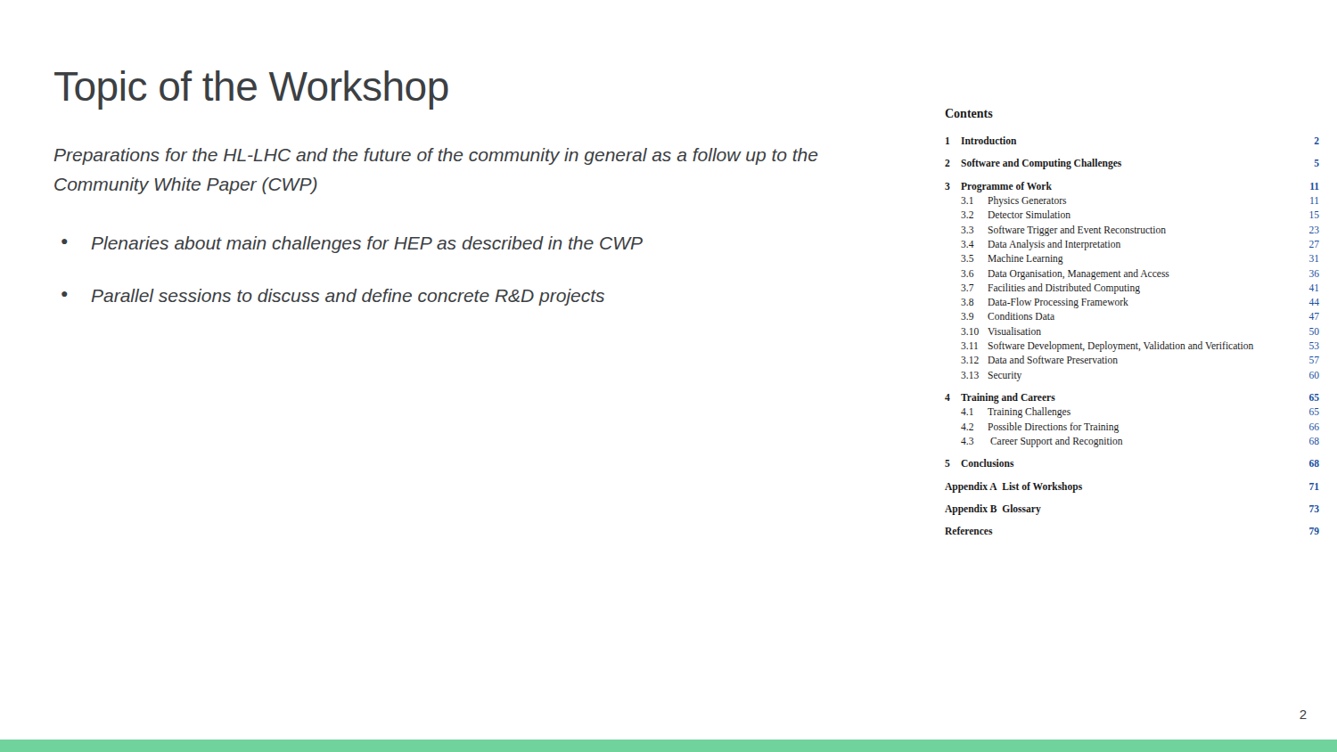Topic of the Workshop
Preparations for the HL-LHC and the future of the community in general as a follow up to the Community White Paper (CWP)
Plenaries about main challenges for HEP as described in the CWP
Parallel sessions to discuss and define concrete R&D projects
Contents
| 1 | Introduction | 2 |
| 2 | Software and Computing Challenges | 5 |
| 3 | Programme of Work | 11 |
| | 3.1 Physics Generators | 11 |
| | 3.2 Detector Simulation | 15 |
| | 3.3 Software Trigger and Event Reconstruction | 23 |
| | 3.4 Data Analysis and Interpretation | 27 |
| | 3.5 Machine Learning | 31 |
| | 3.6 Data Organisation, Management and Access | 36 |
| | 3.7 Facilities and Distributed Computing | 41 |
| | 3.8 Data-Flow Processing Framework | 44 |
| | 3.9 Conditions Data | 47 |
| | 3.10 Visualisation | 50 |
| | 3.11 Software Development, Deployment, Validation and Verification | 53 |
| | 3.12 Data and Software Preservation | 57 |
| | 3.13 Security | 60 |
| 4 | Training and Careers | 65 |
| | 4.1 Training Challenges | 65 |
| | 4.2 Possible Directions for Training | 66 |
| | 4.3 Career Support and Recognition | 68 |
| 5 | Conclusions | 68 |
| Appendix A List of Workshops | 71 |
| Appendix B Glossary | 73 |
| References | 79 |
2